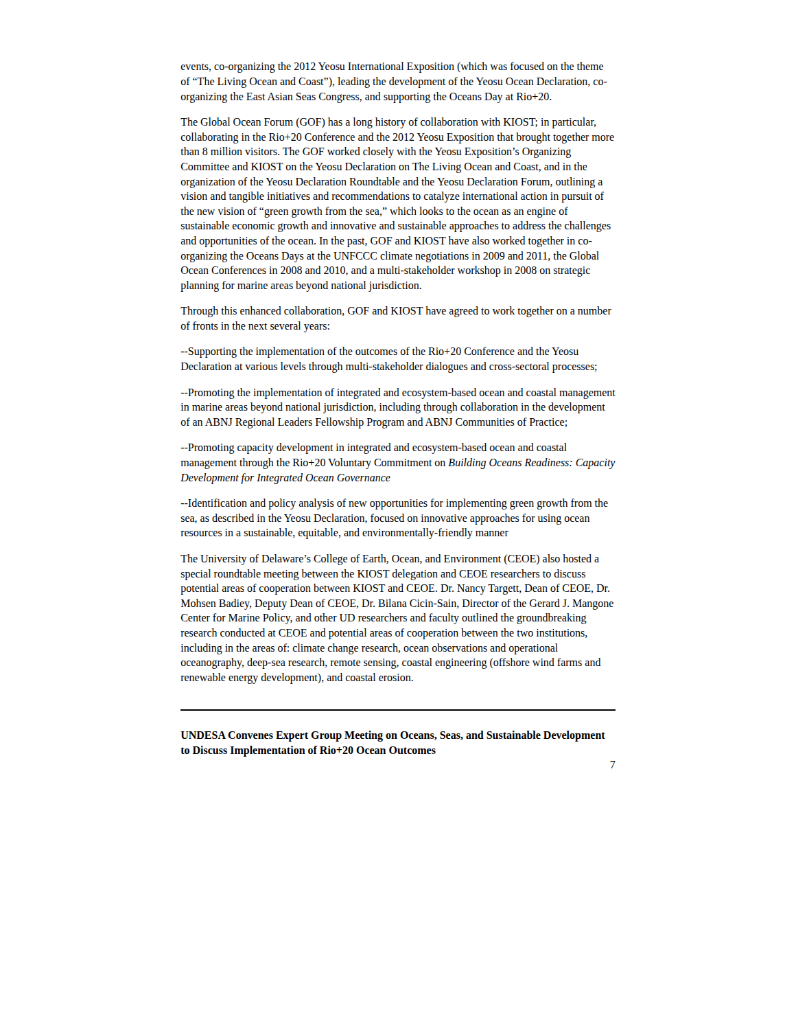events, co-organizing the 2012 Yeosu International Exposition (which was focused on the theme of “The Living Ocean and Coast”), leading the development of the Yeosu Ocean Declaration, co-organizing the East Asian Seas Congress, and supporting the Oceans Day at Rio+20.
The Global Ocean Forum (GOF) has a long history of collaboration with KIOST; in particular, collaborating in the Rio+20 Conference and the 2012 Yeosu Exposition that brought together more than 8 million visitors. The GOF worked closely with the Yeosu Exposition’s Organizing Committee and KIOST on the Yeosu Declaration on The Living Ocean and Coast, and in the organization of the Yeosu Declaration Roundtable and the Yeosu Declaration Forum, outlining a vision and tangible initiatives and recommendations to catalyze international action in pursuit of the new vision of “green growth from the sea,” which looks to the ocean as an engine of sustainable economic growth and innovative and sustainable approaches to address the challenges and opportunities of the ocean. In the past, GOF and KIOST have also worked together in co-organizing the Oceans Days at the UNFCCC climate negotiations in 2009 and 2011, the Global Ocean Conferences in 2008 and 2010, and a multi-stakeholder workshop in 2008 on strategic planning for marine areas beyond national jurisdiction.
Through this enhanced collaboration, GOF and KIOST have agreed to work together on a number of fronts in the next several years:
--Supporting the implementation of the outcomes of the Rio+20 Conference and the Yeosu Declaration at various levels through multi-stakeholder dialogues and cross-sectoral processes;
--Promoting the implementation of integrated and ecosystem-based ocean and coastal management in marine areas beyond national jurisdiction, including through collaboration in the development of an ABNJ Regional Leaders Fellowship Program and ABNJ Communities of Practice;
--Promoting capacity development in integrated and ecosystem-based ocean and coastal management through the Rio+20 Voluntary Commitment on Building Oceans Readiness: Capacity Development for Integrated Ocean Governance
--Identification and policy analysis of new opportunities for implementing green growth from the sea, as described in the Yeosu Declaration, focused on innovative approaches for using ocean resources in a sustainable, equitable, and environmentally-friendly manner
The University of Delaware’s College of Earth, Ocean, and Environment (CEOE) also hosted a special roundtable meeting between the KIOST delegation and CEOE researchers to discuss potential areas of cooperation between KIOST and CEOE. Dr. Nancy Targett, Dean of CEOE, Dr. Mohsen Badiey, Deputy Dean of CEOE, Dr. Bilana Cicin-Sain, Director of the Gerard J. Mangone Center for Marine Policy, and other UD researchers and faculty outlined the groundbreaking research conducted at CEOE and potential areas of cooperation between the two institutions, including in the areas of: climate change research, ocean observations and operational oceanography, deep-sea research, remote sensing, coastal engineering (offshore wind farms and renewable energy development), and coastal erosion.
UNDESA Convenes Expert Group Meeting on Oceans, Seas, and Sustainable Development to Discuss Implementation of Rio+20 Ocean Outcomes
7